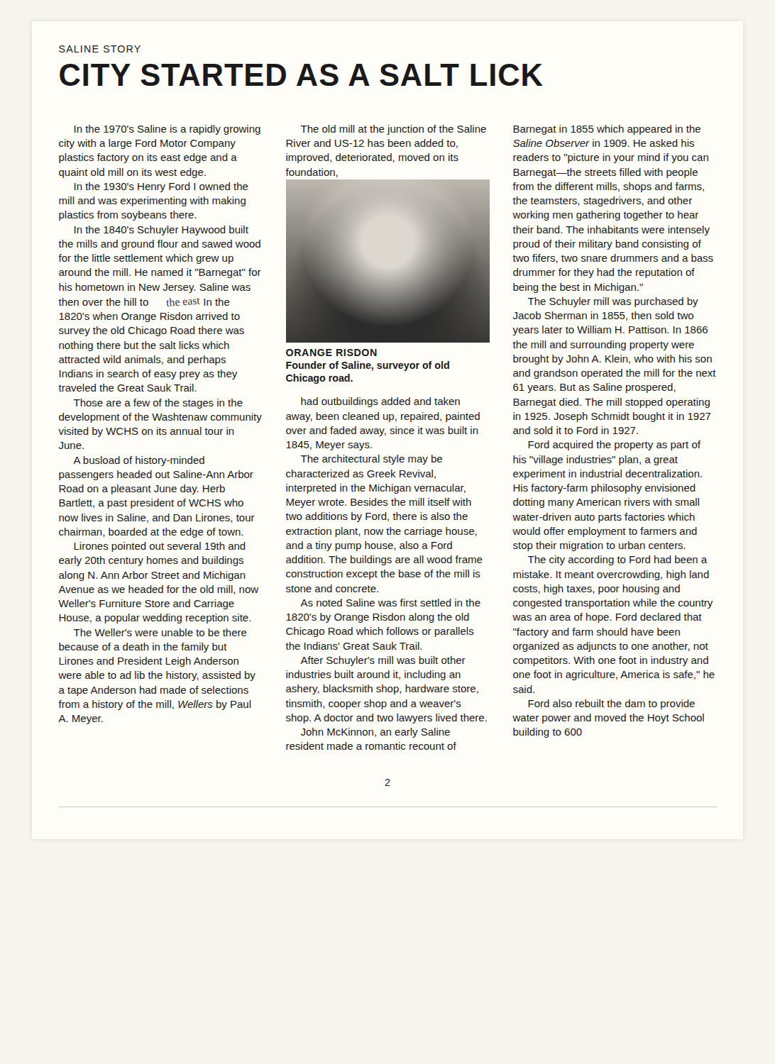SALINE STORY
CITY STARTED AS A SALT LICK
In the 1970's Saline is a rapidly growing city with a large Ford Motor Company plastics factory on its east edge and a quaint old mill on its west edge.
In the 1930's Henry Ford I owned the mill and was experimenting with making plastics from soybeans there.
In the 1840's Schuyler Haywood built the mills and ground flour and sawed wood for the little settlement which grew up around the mill. He named it "Barnegat" for his hometown in New Jersey. Saline was then over the hill to the east In the 1820's when Orange Risdon arrived to survey the old Chicago Road there was nothing there but the salt licks which attracted wild animals, and perhaps Indians in search of easy prey as they traveled the Great Sauk Trail.
Those are a few of the stages in the development of the Washtenaw community visited by WCHS on its annual tour in June.
A busload of history-minded passengers headed out Saline-Ann Arbor Road on a pleasant June day. Herb Bartlett, a past president of WCHS who now lives in Saline, and Dan Lirones, tour chairman, boarded at the edge of town.
Lirones pointed out several 19th and early 20th century homes and buildings along N. Ann Arbor Street and Michigan Avenue as we headed for the old mill, now Weller's Furniture Store and Carriage House, a popular wedding reception site.
The Weller's were unable to be there because of a death in the family but Lirones and President Leigh Anderson were able to ad lib the history, assisted by a tape Anderson had made of selections from a history of the mill, Wellers by Paul A. Meyer.
The old mill at the junction of the Saline River and US-12 has been added to, improved, deteriorated, moved on its foundation,
ORANGE RISDON
Founder of Saline, surveyor of old Chicago road.
had outbuildings added and taken away, been cleaned up, repaired, painted over and faded away, since it was built in 1845, Meyer says.
The architectural style may be characterized as Greek Revival, interpreted in the Michigan vernacular, Meyer wrote. Besides the mill itself with two additions by Ford, there is also the extraction plant, now the carriage house, and a tiny pump house, also a Ford addition. The buildings are all wood frame construction except the base of the mill is stone and concrete.
As noted Saline was first settled in the 1820's by Orange Risdon along the old Chicago Road which follows or parallels the Indians' Great Sauk Trail.
After Schuyler's mill was built other industries built around it, including an ashery, blacksmith shop, hardware store, tinsmith, cooper shop and a weaver's shop. A doctor and two lawyers lived there.
John McKinnon, an early Saline resident made a romantic recount of Barnegat in 1855 which appeared in the Saline Observer in 1909. He asked his readers to "picture in your mind if you can Barnegat—the streets filled with people from the different mills, shops and farms, the teamsters, stagedrivers, and other working men gathering together to hear their band. The inhabitants were intensely proud of their military band consisting of two fifers, two snare drummers and a bass drummer for they had the reputation of being the best in Michigan."
The Schuyler mill was purchased by Jacob Sherman in 1855, then sold two years later to William H. Pattison. In 1866 the mill and surrounding property were brought by John A. Klein, who with his son and grandson operated the mill for the next 61 years. But as Saline prospered, Barnegat died. The mill stopped operating in 1925. Joseph Schmidt bought it in 1927 and sold it to Ford in 1927.
Ford acquired the property as part of his "village industries" plan, a great experiment in industrial decentralization. His factory-farm philosophy envisioned dotting many American rivers with small water-driven auto parts factories which would offer employment to farmers and stop their migration to urban centers.
The city according to Ford had been a mistake. It meant overcrowding, high land costs, high taxes, poor housing and congested transportation while the country was an area of hope. Ford declared that "factory and farm should have been organized as adjuncts to one another, not competitors. With one foot in industry and one foot in agriculture, America is safe," he said.
Ford also rebuilt the dam to provide water power and moved the Hoyt School building to 600
2